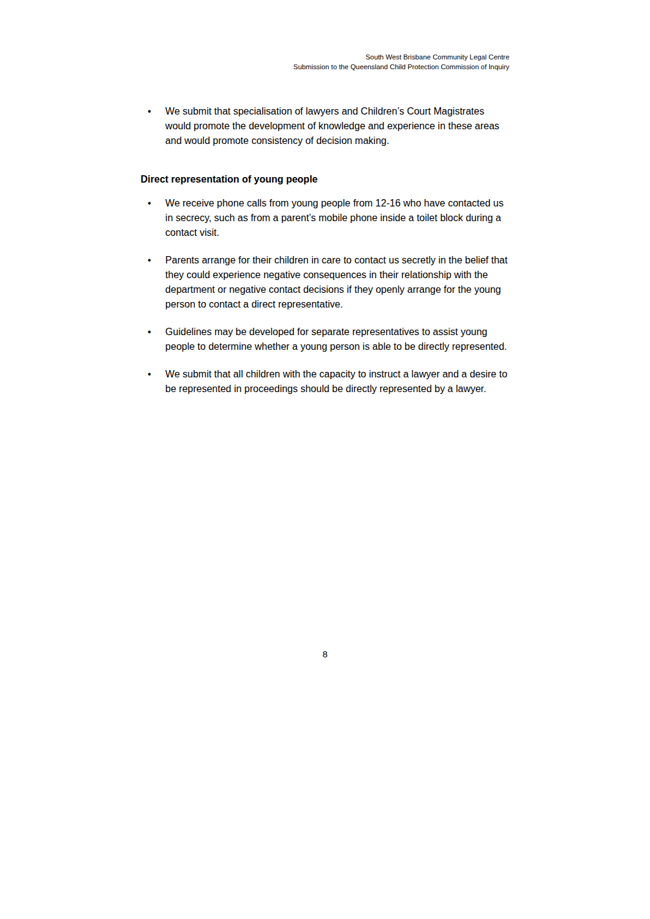South West Brisbane Community Legal Centre Submission to the Queensland Child Protection Commission of Inquiry
We submit that specialisation of lawyers and Children’s Court Magistrates would promote the development of knowledge and experience in these areas and would promote consistency of decision making.
Direct representation of young people
We receive phone calls from young people from 12-16 who have contacted us in secrecy, such as from a parent’s mobile phone inside a toilet block during a contact visit.
Parents arrange for their children in care to contact us secretly in the belief that they could experience negative consequences in their relationship with the department or negative contact decisions if they openly arrange for the young person to contact a direct representative.
Guidelines may be developed for separate representatives to assist young people to determine whether a young person is able to be directly represented.
We submit that all children with the capacity to instruct a lawyer and a desire to be represented in proceedings should be directly represented by a lawyer.
8